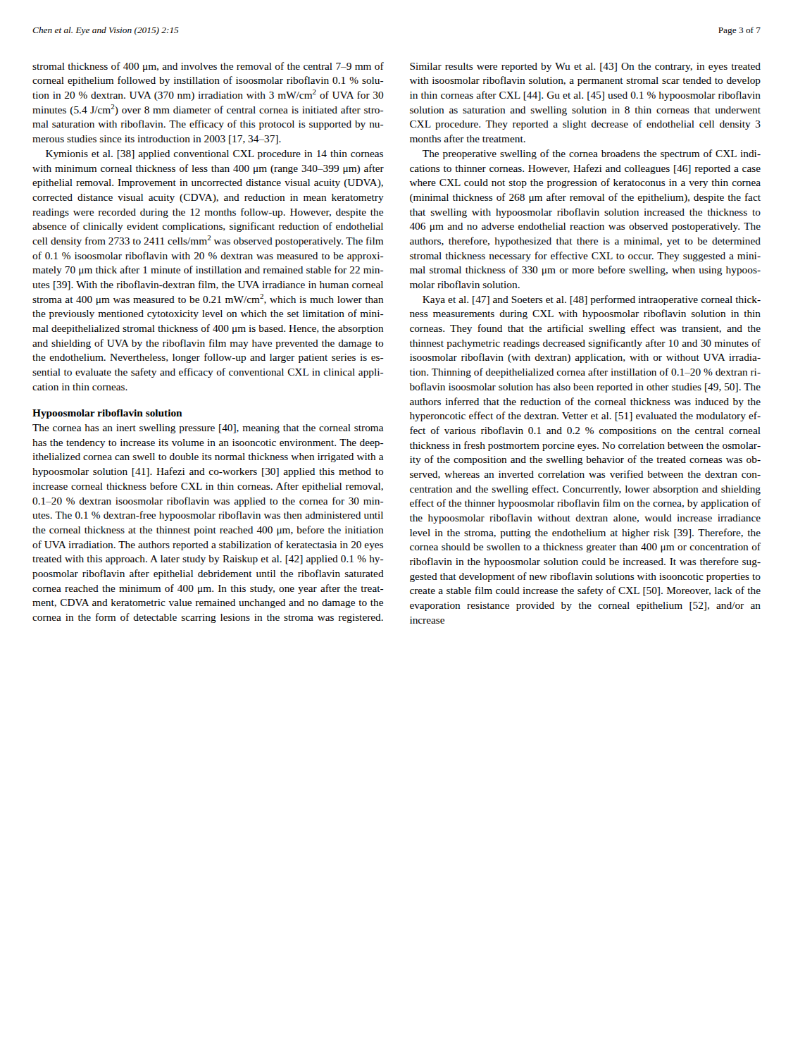Chen et al. Eye and Vision (2015) 2:15
Page 3 of 7
stromal thickness of 400 μm, and involves the removal of the central 7–9 mm of corneal epithelium followed by instillation of isoosmolar riboflavin 0.1 % solution in 20 % dextran. UVA (370 nm) irradiation with 3 mW/cm2 of UVA for 30 minutes (5.4 J/cm2) over 8 mm diameter of central cornea is initiated after stromal saturation with riboflavin. The efficacy of this protocol is supported by numerous studies since its introduction in 2003 [17, 34–37].
Kymionis et al. [38] applied conventional CXL procedure in 14 thin corneas with minimum corneal thickness of less than 400 μm (range 340–399 μm) after epithelial removal. Improvement in uncorrected distance visual acuity (UDVA), corrected distance visual acuity (CDVA), and reduction in mean keratometry readings were recorded during the 12 months follow-up. However, despite the absence of clinically evident complications, significant reduction of endothelial cell density from 2733 to 2411 cells/mm2 was observed postoperatively. The film of 0.1 % isoosmolar riboflavin with 20 % dextran was measured to be approximately 70 μm thick after 1 minute of instillation and remained stable for 22 minutes [39]. With the riboflavin-dextran film, the UVA irradiance in human corneal stroma at 400 μm was measured to be 0.21 mW/cm2, which is much lower than the previously mentioned cytotoxicity level on which the set limitation of minimal deepithelialized stromal thickness of 400 μm is based. Hence, the absorption and shielding of UVA by the riboflavin film may have prevented the damage to the endothelium. Nevertheless, longer follow-up and larger patient series is essential to evaluate the safety and efficacy of conventional CXL in clinical application in thin corneas.
Hypoosmolar riboflavin solution
The cornea has an inert swelling pressure [40], meaning that the corneal stroma has the tendency to increase its volume in an isooncotic environment. The deepithelialized cornea can swell to double its normal thickness when irrigated with a hypoosmolar solution [41]. Hafezi and co-workers [30] applied this method to increase corneal thickness before CXL in thin corneas. After epithelial removal, 0.1–20 % dextran isoosmolar riboflavin was applied to the cornea for 30 minutes. The 0.1 % dextran-free hypoosmolar riboflavin was then administered until the corneal thickness at the thinnest point reached 400 μm, before the initiation of UVA irradiation. The authors reported a stabilization of keratectasia in 20 eyes treated with this approach. A later study by Raiskup et al. [42] applied 0.1 % hypoosmolar riboflavin after epithelial debridement until the riboflavin saturated cornea reached the minimum of 400 μm. In this study, one year after the treatment, CDVA and keratometric value remained unchanged and no damage to the cornea in the form of detectable scarring lesions in the stroma was registered. Similar results were reported by Wu et al. [43] On the contrary, in eyes treated with isoosmolar riboflavin solution, a permanent stromal scar tended to develop in thin corneas after CXL [44]. Gu et al. [45] used 0.1 % hypoosmolar riboflavin solution as saturation and swelling solution in 8 thin corneas that underwent CXL procedure. They reported a slight decrease of endothelial cell density 3 months after the treatment.
The preoperative swelling of the cornea broadens the spectrum of CXL indications to thinner corneas. However, Hafezi and colleagues [46] reported a case where CXL could not stop the progression of keratoconus in a very thin cornea (minimal thickness of 268 μm after removal of the epithelium), despite the fact that swelling with hypoosmolar riboflavin solution increased the thickness to 406 μm and no adverse endothelial reaction was observed postoperatively. The authors, therefore, hypothesized that there is a minimal, yet to be determined stromal thickness necessary for effective CXL to occur. They suggested a minimal stromal thickness of 330 μm or more before swelling, when using hypoosmolar riboflavin solution.
Kaya et al. [47] and Soeters et al. [48] performed intraoperative corneal thickness measurements during CXL with hypoosmolar riboflavin solution in thin corneas. They found that the artificial swelling effect was transient, and the thinnest pachymetric readings decreased significantly after 10 and 30 minutes of isoosmolar riboflavin (with dextran) application, with or without UVA irradiation. Thinning of deepithelialized cornea after instillation of 0.1–20 % dextran riboflavin isoosmolar solution has also been reported in other studies [49, 50]. The authors inferred that the reduction of the corneal thickness was induced by the hyperoncotic effect of the dextran. Vetter et al. [51] evaluated the modulatory effect of various riboflavin 0.1 and 0.2 % compositions on the central corneal thickness in fresh postmortem porcine eyes. No correlation between the osmolarity of the composition and the swelling behavior of the treated corneas was observed, whereas an inverted correlation was verified between the dextran concentration and the swelling effect. Concurrently, lower absorption and shielding effect of the thinner hypoosmolar riboflavin film on the cornea, by application of the hypoosmolar riboflavin without dextran alone, would increase irradiance level in the stroma, putting the endothelium at higher risk [39]. Therefore, the cornea should be swollen to a thickness greater than 400 μm or concentration of riboflavin in the hypoosmolar solution could be increased. It was therefore suggested that development of new riboflavin solutions with isooncotic properties to create a stable film could increase the safety of CXL [50]. Moreover, lack of the evaporation resistance provided by the corneal epithelium [52], and/or an increase